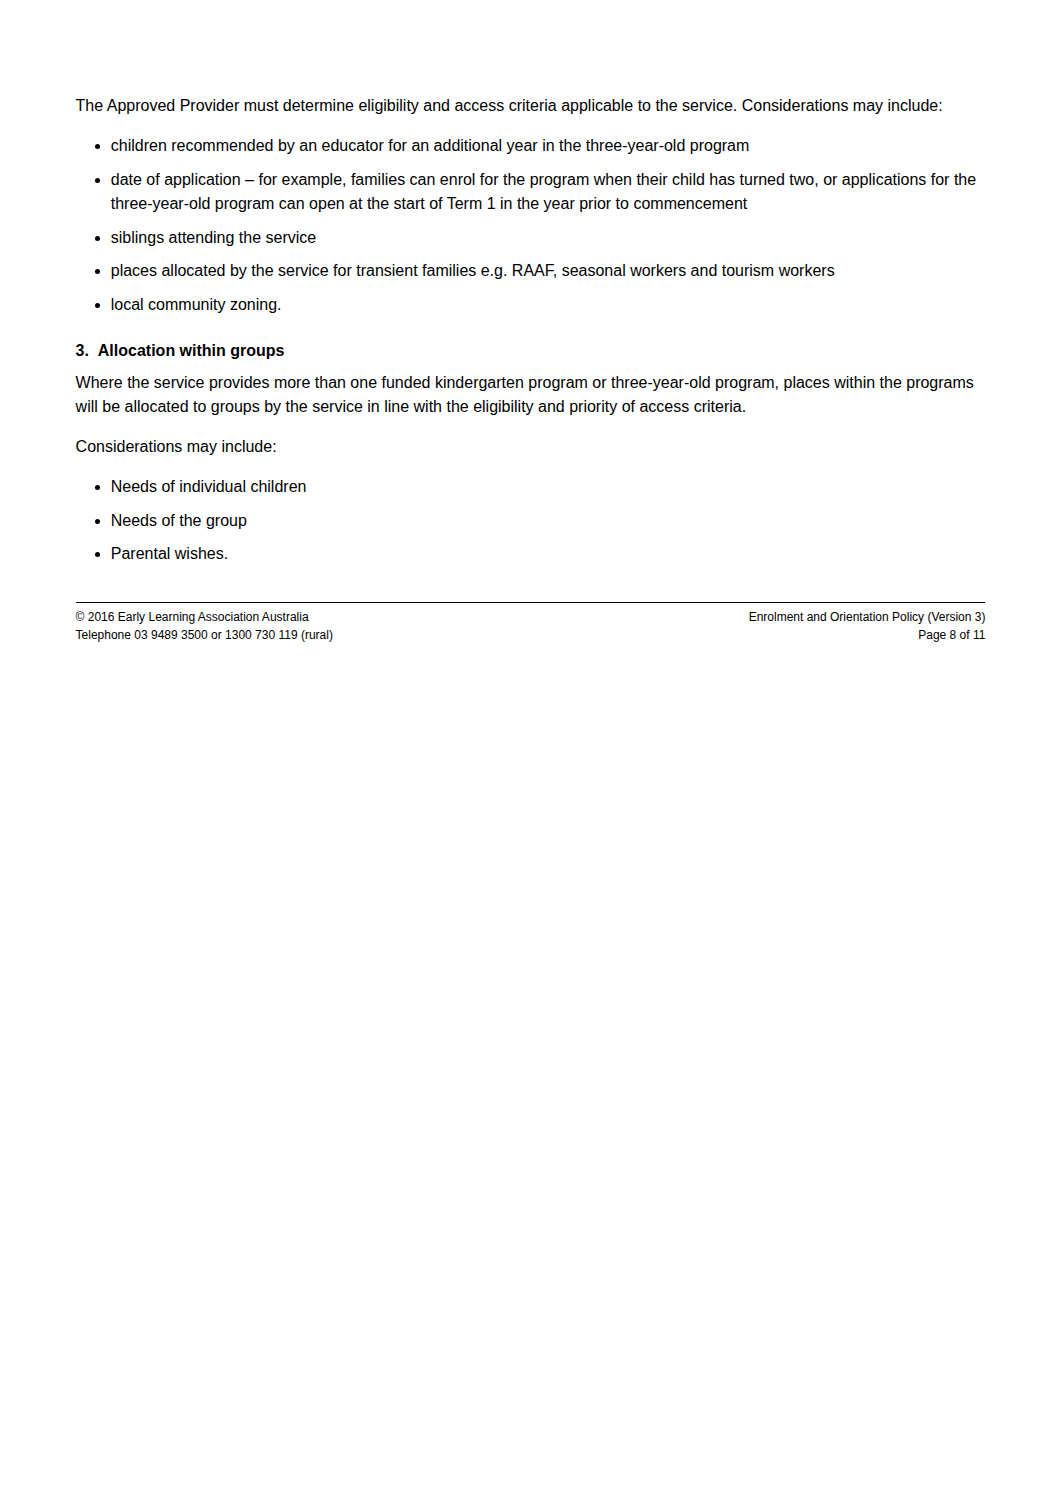The Approved Provider must determine eligibility and access criteria applicable to the service. Considerations may include:
children recommended by an educator for an additional year in the three-year-old program
date of application – for example, families can enrol for the program when their child has turned two, or applications for the three-year-old program can open at the start of Term 1 in the year prior to commencement
siblings attending the service
places allocated by the service for transient families e.g. RAAF, seasonal workers and tourism workers
local community zoning.
3. Allocation within groups
Where the service provides more than one funded kindergarten program or three-year-old program, places within the programs will be allocated to groups by the service in line with the eligibility and priority of access criteria.
Considerations may include:
Needs of individual children
Needs of the group
Parental wishes.
© 2016 Early Learning Association Australia Telephone 03 9489 3500 or 1300 730 119 (rural)
Enrolment and Orientation Policy (Version 3) Page 8 of 11